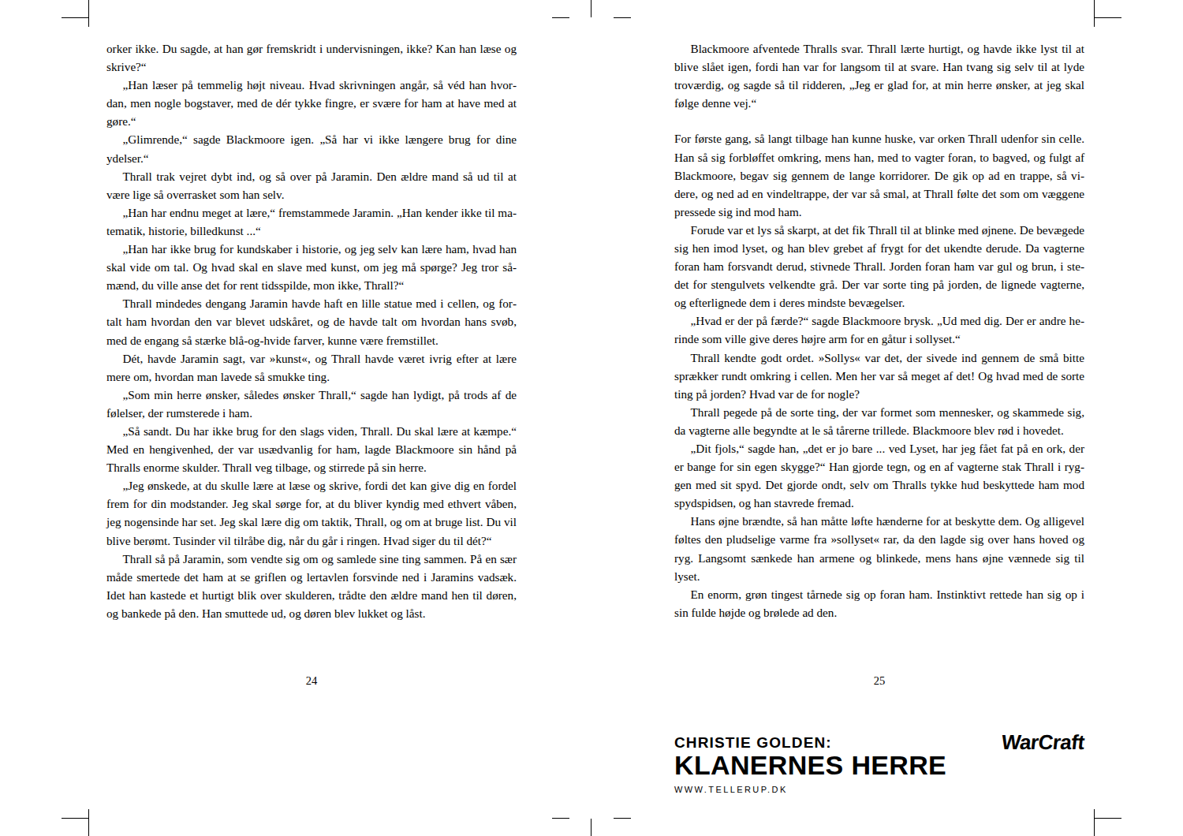orker ikke. Du sagde, at han gør fremskridt i undervisningen, ikke? Kan han læse og skrive?“
„Han læser på temmelig højt niveau. Hvad skrivningen angår, så véd han hvordan, men nogle bogstaver, med de dér tykke fingre, er svære for ham at have med at gøre.“
„Glimrende,“ sagde Blackmoore igen. „Så har vi ikke længere brug for dine ydelser.“
Thrall trak vejret dybt ind, og så over på Jaramin. Den ældre mand så ud til at være lige så overrasket som han selv.
„Han har endnu meget at lære,“ fremstammede Jaramin. „Han kender ikke til matematik, historie, billedkunst ...“
„Han har ikke brug for kundskaber i historie, og jeg selv kan lære ham, hvad han skal vide om tal. Og hvad skal en slave med kunst, om jeg må spørge? Jeg tror såmænd, du ville anse det for rent tidsspilde, mon ikke, Thrall?“
Thrall mindedes dengang Jaramin havde haft en lille statue med i cellen, og fortalt ham hvordan den var blevet udskåret, og de havde talt om hvordan hans svøb, med de engang så stærke blå-og-hvide farver, kunne være fremstillet.
Dét, havde Jaramin sagt, var »kunst«, og Thrall havde været ivrig efter at lære mere om, hvordan man lavede så smukke ting.
„Som min herre ønsker, således ønsker Thrall,“ sagde han lydigt, på trods af de følelser, der rumsterede i ham.
„Så sandt. Du har ikke brug for den slags viden, Thrall. Du skal lære at kæmpe.“ Med en hengivenhed, der var usædvanlig for ham, lagde Blackmoore sin hånd på Thralls enorme skulder. Thrall veg tilbage, og stirrede på sin herre.
„Jeg ønskede, at du skulle lære at læse og skrive, fordi det kan give dig en fordel frem for din modstander. Jeg skal sørge for, at du bliver kyndig med ethvert våben, jeg nogensinde har set. Jeg skal lære dig om taktik, Thrall, og om at bruge list. Du vil blive berømt. Tusinder vil tilråbe dig, når du går i ringen. Hvad siger du til dét?“
Thrall så på Jaramin, som vendte sig om og samlede sine ting sammen. På en sær måde smertede det ham at se griflen og lertavlen forsvinde ned i Jaramins vadsæk. Idet han kastede et hurtigt blik over skulderen, trådte den ældre mand hen til døren, og bankede på den. Han smuttede ud, og døren blev lukket og låst.
24
Blackmoore afventede Thralls svar. Thrall lærte hurtigt, og havde ikke lyst til at blive slået igen, fordi han var for langsom til at svare. Han tvang sig selv til at lyde troværdig, og sagde så til ridderen, „Jeg er glad for, at min herre ønsker, at jeg skal følge denne vej.“
For første gang, så langt tilbage han kunne huske, var orken Thrall udenfor sin celle. Han så sig forbløffet omkring, mens han, med to vagter foran, to bagved, og fulgt af Blackmoore, begav sig gennem de lange korridorer. De gik op ad en trappe, så videre, og ned ad en vindeltrappe, der var så smal, at Thrall følte det som om væggene pressede sig ind mod ham.
Forude var et lys så skarpt, at det fik Thrall til at blinke med øjnene. De bevægede sig hen imod lyset, og han blev grebet af frygt for det ukendte derude. Da vagterne foran ham forsvandt derud, stivnede Thrall. Jorden foran ham var gul og brun, i stedet for stengulvets velkendte grå. Der var sorte ting på jorden, de lignede vagterne, og efterlignede dem i deres mindste bevægelser.
„Hvad er der på færde?“ sagde Blackmoore brysk. „Ud med dig. Der er andre herinde som ville give deres højre arm for en gåtur i sollyset.“
Thrall kendte godt ordet. »Sollys« var det, der sivede ind gennem de små bitte sprækker rundt omkring i cellen. Men her var så meget af det! Og hvad med de sorte ting på jorden? Hvad var de for nogle?
Thrall pegede på de sorte ting, der var formet som mennesker, og skammede sig, da vagterne alle begyndte at le så tårerne trillede. Blackmoore blev rød i hovedet.
„Dit fjols,“ sagde han, „det er jo bare ... ved Lyset, har jeg fået fat på en ork, der er bange for sin egen skygge?“ Han gjorde tegn, og en af vagterne stak Thrall i ryggen med sit spyd. Det gjorde ondt, selv om Thralls tykke hud beskyttede ham mod spydspidsen, og han stavrede fremad.
Hans øjne brændte, så han måtte løfte hænderne for at beskytte dem. Og alligevel føltes den pludselige varme fra »sollyset« rar, da den lagde sig over hans hoved og ryg. Langsomt sænkede han armene og blinkede, mens hans øjne vænnede sig til lyset.
En enorm, grøn tingest tårnede sig op foran ham. Instinktivt rettede han sig op i sin fulde højde og brølede ad den.
25
Christie Golden:
Klanernes Herre
www.tellerup.dk
WarCraft